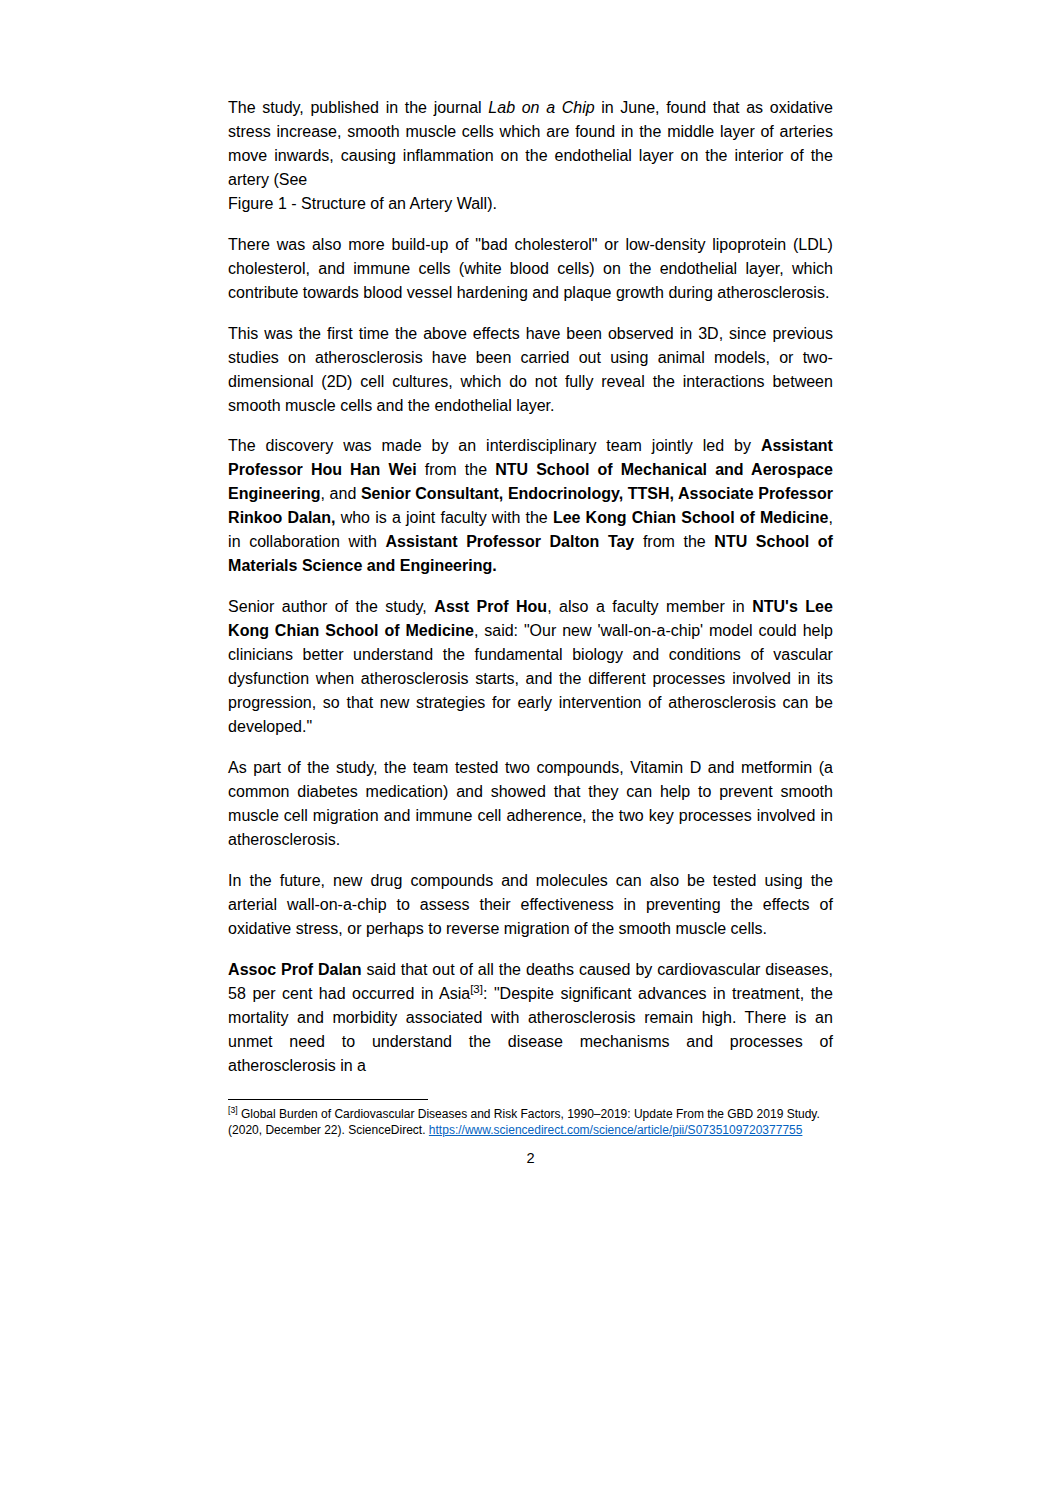The study, published in the journal Lab on a Chip in June, found that as oxidative stress increase, smooth muscle cells which are found in the middle layer of arteries move inwards, causing inflammation on the endothelial layer on the interior of the artery (See
Figure 1 - Structure of an Artery Wall).
There was also more build-up of "bad cholesterol" or low-density lipoprotein (LDL) cholesterol, and immune cells (white blood cells) on the endothelial layer, which contribute towards blood vessel hardening and plaque growth during atherosclerosis.
This was the first time the above effects have been observed in 3D, since previous studies on atherosclerosis have been carried out using animal models, or two-dimensional (2D) cell cultures, which do not fully reveal the interactions between smooth muscle cells and the endothelial layer.
The discovery was made by an interdisciplinary team jointly led by Assistant Professor Hou Han Wei from the NTU School of Mechanical and Aerospace Engineering, and Senior Consultant, Endocrinology, TTSH, Associate Professor Rinkoo Dalan, who is a joint faculty with the Lee Kong Chian School of Medicine, in collaboration with Assistant Professor Dalton Tay from the NTU School of Materials Science and Engineering.
Senior author of the study, Asst Prof Hou, also a faculty member in NTU's Lee Kong Chian School of Medicine, said: "Our new 'wall-on-a-chip' model could help clinicians better understand the fundamental biology and conditions of vascular dysfunction when atherosclerosis starts, and the different processes involved in its progression, so that new strategies for early intervention of atherosclerosis can be developed."
As part of the study, the team tested two compounds, Vitamin D and metformin (a common diabetes medication) and showed that they can help to prevent smooth muscle cell migration and immune cell adherence, the two key processes involved in atherosclerosis.
In the future, new drug compounds and molecules can also be tested using the arterial wall-on-a-chip to assess their effectiveness in preventing the effects of oxidative stress, or perhaps to reverse migration of the smooth muscle cells.
Assoc Prof Dalan said that out of all the deaths caused by cardiovascular diseases, 58 per cent had occurred in Asia[3]: "Despite significant advances in treatment, the mortality and morbidity associated with atherosclerosis remain high. There is an unmet need to understand the disease mechanisms and processes of atherosclerosis in a
[3] Global Burden of Cardiovascular Diseases and Risk Factors, 1990–2019: Update From the GBD 2019 Study. (2020, December 22). ScienceDirect. https://www.sciencedirect.com/science/article/pii/S0735109720377755
2